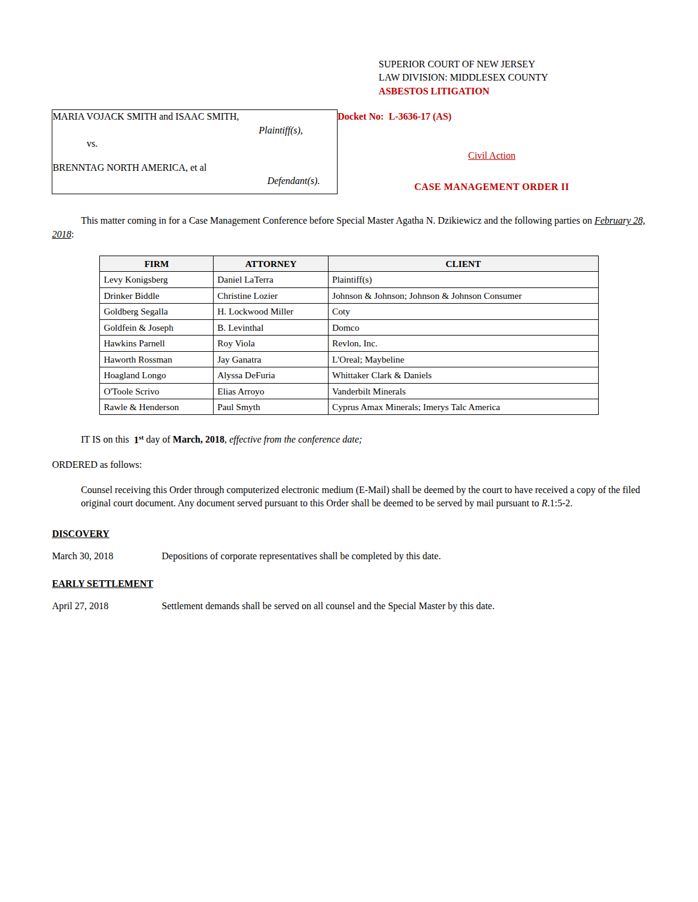SUPERIOR COURT OF NEW JERSEY
LAW DIVISION: MIDDLESEX COUNTY
ASBESTOS LITIGATION
| MARIA VOJACK SMITH and ISAAC SMITH, Plaintiff(s), vs. BRENNTAG NORTH AMERICA, et al Defendant(s). | Docket No: L-3636-17 (AS) Civil Action CASE MANAGEMENT ORDER II |
This matter coming in for a Case Management Conference before Special Master Agatha N. Dzikiewicz and the following parties on February 28, 2018:
| FIRM | ATTORNEY | CLIENT |
| --- | --- | --- |
| Levy Konigsberg | Daniel LaTerra | Plaintiff(s) |
| Drinker Biddle | Christine Lozier | Johnson & Johnson; Johnson & Johnson Consumer |
| Goldberg Segalla | H. Lockwood Miller | Coty |
| Goldfein & Joseph | B. Levinthal | Domco |
| Hawkins Parnell | Roy Viola | Revlon, Inc. |
| Haworth Rossman | Jay Ganatra | L'Oreal; Maybeline |
| Hoagland Longo | Alyssa DeFuria | Whittaker Clark & Daniels |
| O'Toole Scrivo | Elias Arroyo | Vanderbilt Minerals |
| Rawle & Henderson | Paul Smyth | Cyprus Amax Minerals; Imerys Talc America |
IT IS on this 1st day of March, 2018, effective from the conference date;
ORDERED as follows:
Counsel receiving this Order through computerized electronic medium (E-Mail) shall be deemed by the court to have received a copy of the filed original court document. Any document served pursuant to this Order shall be deemed to be served by mail pursuant to R.1:5-2.
DISCOVERY
March 30, 2018
Depositions of corporate representatives shall be completed by this date.
EARLY SETTLEMENT
April 27, 2018
Settlement demands shall be served on all counsel and the Special Master by this date.